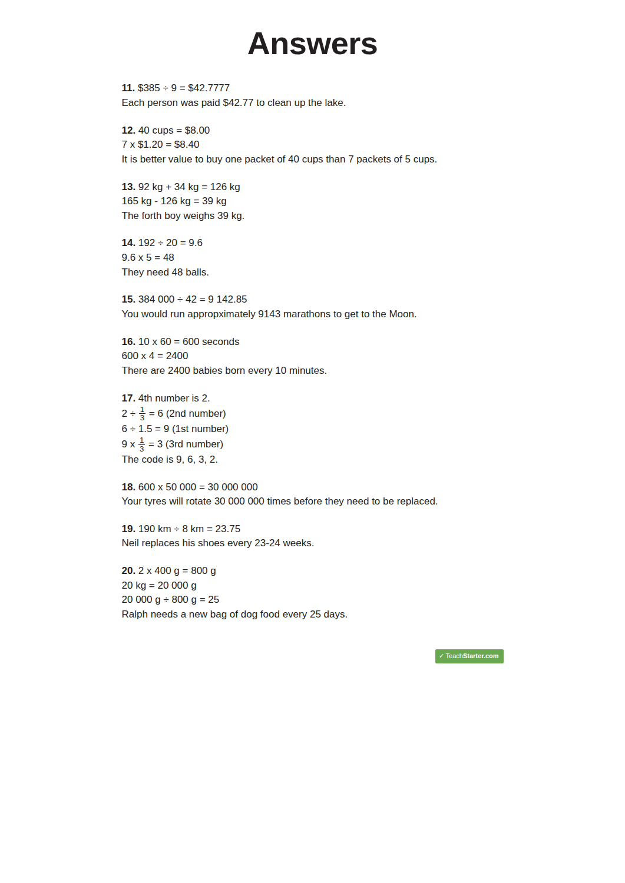Answers
11. $385 ÷ 9 = $42.7777
Each person was paid $42.77 to clean up the lake.
12. 40 cups = $8.00
7 x $1.20 = $8.40
It is better value to buy one packet of 40 cups than 7 packets of 5 cups.
13. 92 kg + 34 kg = 126 kg
165 kg - 126 kg = 39 kg
The forth boy weighs 39 kg.
14. 192 ÷ 20 = 9.6
9.6 x 5 = 48
They need 48 balls.
15. 384 000 ÷ 42 = 9 142.85
You would run appropximately 9143 marathons to get to the Moon.
16. 10 x 60 = 600 seconds
600 x 4 = 2400
There are 2400 babies born every 10 minutes.
17. 4th number is 2.
2 ÷ 13 = 6 (2nd number)
6 ÷ 1.5 = 9 (1st number)
9 x 13 = 3 (3rd number)
The code is 9, 6, 3, 2.
18. 600 x 50 000 = 30 000 000
Your tyres will rotate 30 000 000 times before they need to be replaced.
19. 190 km ÷ 8 km = 23.75
Neil replaces his shoes every 23-24 weeks.
20. 2 x 400 g = 800 g
20 kg = 20 000 g
20 000 g ÷ 800 g = 25
Ralph needs a new bag of dog food every 25 days.
✓Teach Starter.com